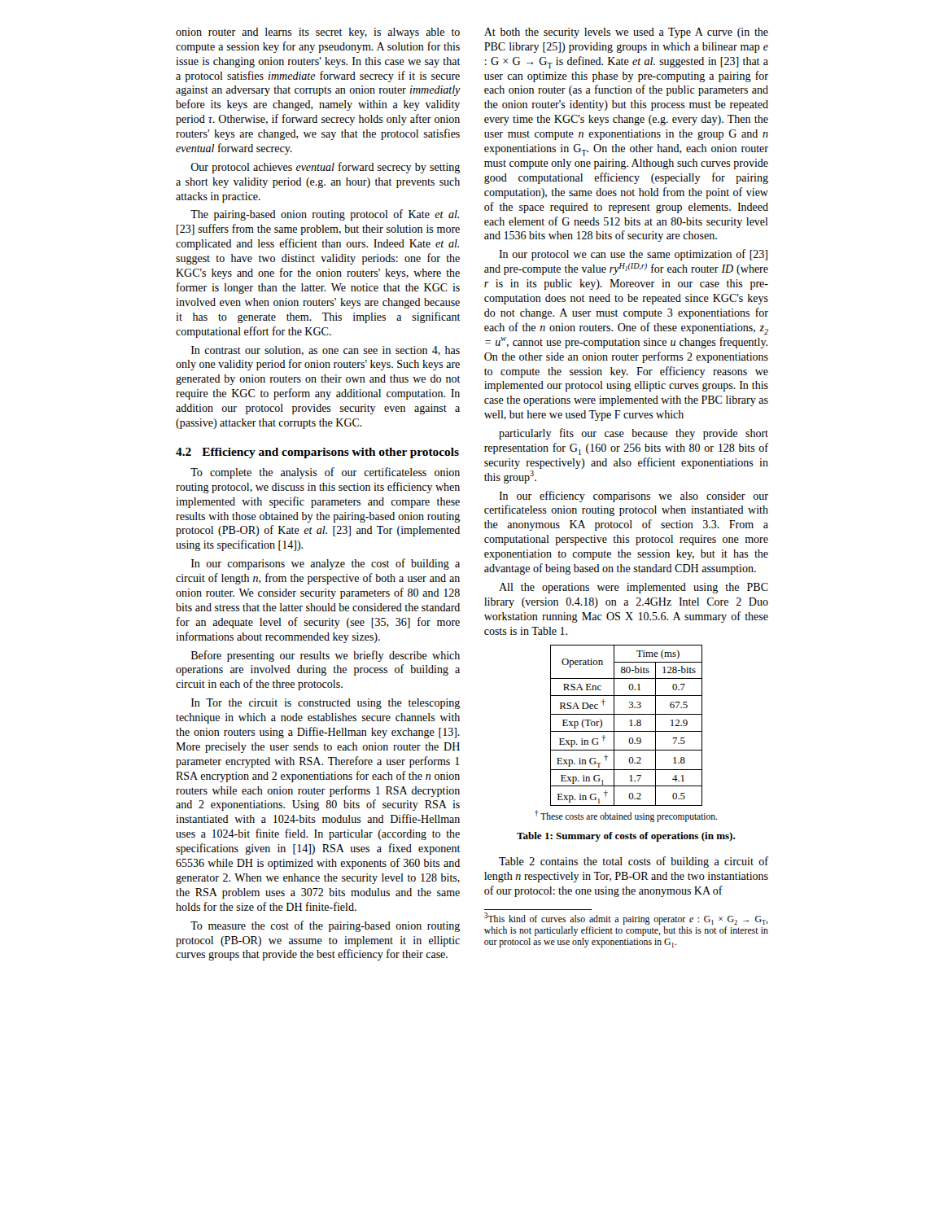onion router and learns its secret key, is always able to compute a session key for any pseudonym. A solution for this issue is changing onion routers' keys. In this case we say that a protocol satisfies immediate forward secrecy if it is secure against an adversary that corrupts an onion router immediatly before its keys are changed, namely within a key validity period τ. Otherwise, if forward secrecy holds only after onion routers' keys are changed, we say that the protocol satisfies eventual forward secrecy.
Our protocol achieves eventual forward secrecy by setting a short key validity period (e.g. an hour) that prevents such attacks in practice.
The pairing-based onion routing protocol of Kate et al. [23] suffers from the same problem, but their solution is more complicated and less efficient than ours. Indeed Kate et al. suggest to have two distinct validity periods: one for the KGC's keys and one for the onion routers' keys, where the former is longer than the latter. We notice that the KGC is involved even when onion routers' keys are changed because it has to generate them. This implies a significant computational effort for the KGC.
In contrast our solution, as one can see in section 4, has only one validity period for onion routers' keys. Such keys are generated by onion routers on their own and thus we do not require the KGC to perform any additional computation. In addition our protocol provides security even against a (passive) attacker that corrupts the KGC.
4.2 Efficiency and comparisons with other protocols
To complete the analysis of our certificateless onion routing protocol, we discuss in this section its efficiency when implemented with specific parameters and compare these results with those obtained by the pairing-based onion routing protocol (PB-OR) of Kate et al. [23] and Tor (implemented using its specification [14]).
In our comparisons we analyze the cost of building a circuit of length n, from the perspective of both a user and an onion router. We consider security parameters of 80 and 128 bits and stress that the latter should be considered the standard for an adequate level of security (see [35, 36] for more informations about recommended key sizes).
Before presenting our results we briefly describe which operations are involved during the process of building a circuit in each of the three protocols.
In Tor the circuit is constructed using the telescoping technique in which a node establishes secure channels with the onion routers using a Diffie-Hellman key exchange [13]. More precisely the user sends to each onion router the DH parameter encrypted with RSA. Therefore a user performs 1 RSA encryption and 2 exponentiations for each of the n onion routers while each onion router performs 1 RSA decryption and 2 exponentiations. Using 80 bits of security RSA is instantiated with a 1024-bits modulus and Diffie-Hellman uses a 1024-bit finite field. In particular (according to the specifications given in [14]) RSA uses a fixed exponent 65536 while DH is optimized with exponents of 360 bits and generator 2. When we enhance the security level to 128 bits, the RSA problem uses a 3072 bits modulus and the same holds for the size of the DH finite-field.
To measure the cost of the pairing-based onion routing protocol (PB-OR) we assume to implement it in elliptic curves groups that provide the best efficiency for their case.
At both the security levels we used a Type A curve (in the PBC library [25]) providing groups in which a bilinear map e : G × G → GT is defined. Kate et al. suggested in [23] that a user can optimize this phase by pre-computing a pairing for each onion router (as a function of the public parameters and the onion router's identity) but this process must be repeated every time the KGC's keys change (e.g. every day). Then the user must compute n exponentiations in the group G and n exponentiations in GT. On the other hand, each onion router must compute only one pairing. Although such curves provide good computational efficiency (especially for pairing computation), the same does not hold from the point of view of the space required to represent group elements. Indeed each element of G needs 512 bits at an 80-bits security level and 1536 bits when 128 bits of security are chosen.
In our protocol we can use the same optimization of [23] and pre-compute the value ryH1(ID,r) for each router ID (where r is in its public key). Moreover in our case this pre-computation does not need to be repeated since KGC's keys do not change. A user must compute 3 exponentiations for each of the n onion routers. One of these exponentiations, z2 = uw, cannot use pre-computation since u changes frequently. On the other side an onion router performs 2 exponentiations to compute the session key. For efficiency reasons we implemented our protocol using elliptic curves groups. In this case the operations were implemented with the PBC library as well, but here we used Type F curves which
particularly fits our case because they provide short representation for G1 (160 or 256 bits with 80 or 128 bits of security respectively) and also efficient exponentiations in this group3.
In our efficiency comparisons we also consider our certificateless onion routing protocol when instantiated with the anonymous KA protocol of section 3.3. From a computational perspective this protocol requires one more exponentiation to compute the session key, but it has the advantage of being based on the standard CDH assumption.
All the operations were implemented using the PBC library (version 0.4.18) on a 2.4GHz Intel Core 2 Duo workstation running Mac OS X 10.5.6. A summary of these costs is in Table 1.
| Operation | Time (ms) |
| --- | --- |
| 80-bits | 128-bits |
| RSA Enc | 0.1 | 0.7 |
| RSA Dec † | 3.3 | 67.5 |
| Exp (Tor) | 1.8 | 12.9 |
| Exp. in G † | 0.9 | 7.5 |
| Exp. in G T † | 0.2 | 1.8 |
| Exp. in G 1 | 1.7 | 4.1 |
| Exp. in G 1 † | 0.2 | 0.5 |
† These costs are obtained using precomputation.
Table 1: Summary of costs of operations (in ms).
Table 2 contains the total costs of building a circuit of length n respectively in Tor, PB-OR and the two instantiations of our protocol: the one using the anonymous KA of
3This kind of curves also admit a pairing operator e : G1 × G2 → GT, which is not particularly efficient to compute, but this is not of interest in our protocol as we use only exponentiations in G1.